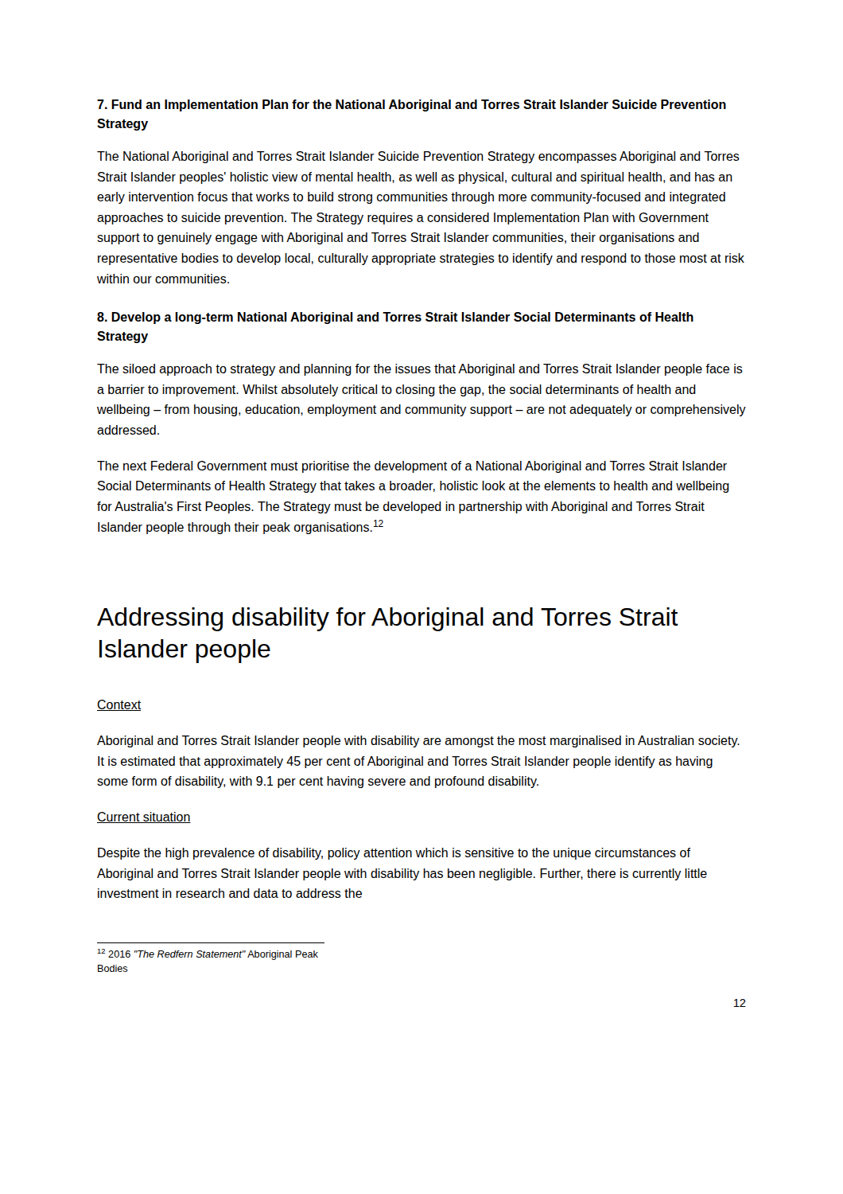7. Fund an Implementation Plan for the National Aboriginal and Torres Strait Islander Suicide Prevention Strategy
The National Aboriginal and Torres Strait Islander Suicide Prevention Strategy encompasses Aboriginal and Torres Strait Islander peoples' holistic view of mental health, as well as physical, cultural and spiritual health, and has an early intervention focus that works to build strong communities through more community-focused and integrated approaches to suicide prevention. The Strategy requires a considered Implementation Plan with Government support to genuinely engage with Aboriginal and Torres Strait Islander communities, their organisations and representative bodies to develop local, culturally appropriate strategies to identify and respond to those most at risk within our communities.
8. Develop a long-term National Aboriginal and Torres Strait Islander Social Determinants of Health Strategy
The siloed approach to strategy and planning for the issues that Aboriginal and Torres Strait Islander people face is a barrier to improvement. Whilst absolutely critical to closing the gap, the social determinants of health and wellbeing – from housing, education, employment and community support – are not adequately or comprehensively addressed.
The next Federal Government must prioritise the development of a National Aboriginal and Torres Strait Islander Social Determinants of Health Strategy that takes a broader, holistic look at the elements to health and wellbeing for Australia's First Peoples. The Strategy must be developed in partnership with Aboriginal and Torres Strait Islander people through their peak organisations.12
Addressing disability for Aboriginal and Torres Strait Islander people
Context
Aboriginal and Torres Strait Islander people with disability are amongst the most marginalised in Australian society. It is estimated that approximately 45 per cent of Aboriginal and Torres Strait Islander people identify as having some form of disability, with 9.1 per cent having severe and profound disability.
Current situation
Despite the high prevalence of disability, policy attention which is sensitive to the unique circumstances of Aboriginal and Torres Strait Islander people with disability has been negligible. Further, there is currently little investment in research and data to address the
12 2016 "The Redfern Statement" Aboriginal Peak Bodies
12